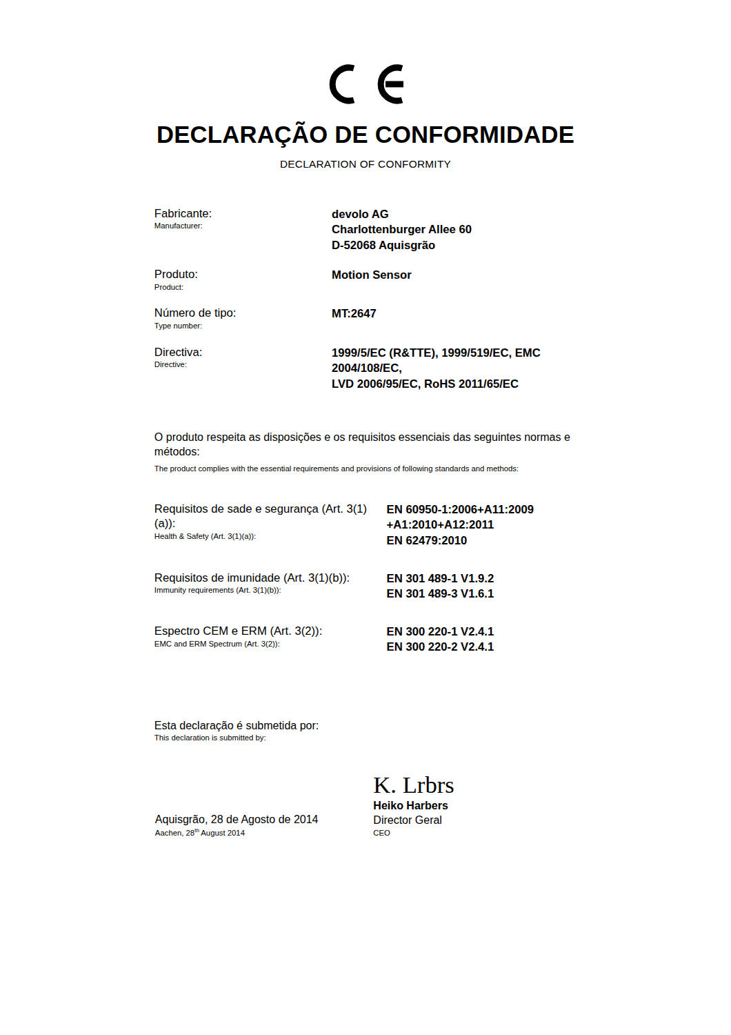DECLARAÇÃO DE CONFORMIDADE
DECLARATION OF CONFORMITY
| Fabricante: Manufacturer: | devolo AG Charlottenburger Allee 60 D-52068 Aquisgrão |
| Produto: Product: | Motion Sensor |
| Número de tipo: Type number: | MT:2647 |
| Directiva: Directive: | 1999/5/EC (R&TTE), 1999/519/EC, EMC 2004/108/EC, LVD 2006/95/EC, RoHS 2011/65/EC |
O produto respeita as disposições e os requisitos essenciais das seguintes normas e métodos:
The product complies with the essential requirements and provisions of following standards and methods:
| Requisitos de sade e segurança (Art. 3(1)(a)): Health & Safety (Art. 3(1)(a)): | EN 60950-1:2006+A11:2009 +A1:2010+A12:2011 EN 62479:2010 |
| Requisitos de imunidade (Art. 3(1)(b)): Immunity requirements (Art. 3(1)(b)): | EN 301 489-1 V1.9.2 EN 301 489-3 V1.6.1 |
| Espectro CEM e ERM (Art. 3(2)): EMC and ERM Spectrum (Art. 3(2)): | EN 300 220-1 V2.4.1 EN 300 220-2 V2.4.1 |
Esta declaração é submetida por: This declaration is submitted by:
| Aquisgrão, 28 de Agosto de 2014 Aachen, 28 th August 2014 | K. Lrbrs Heiko Harbers Director Geral CEO |